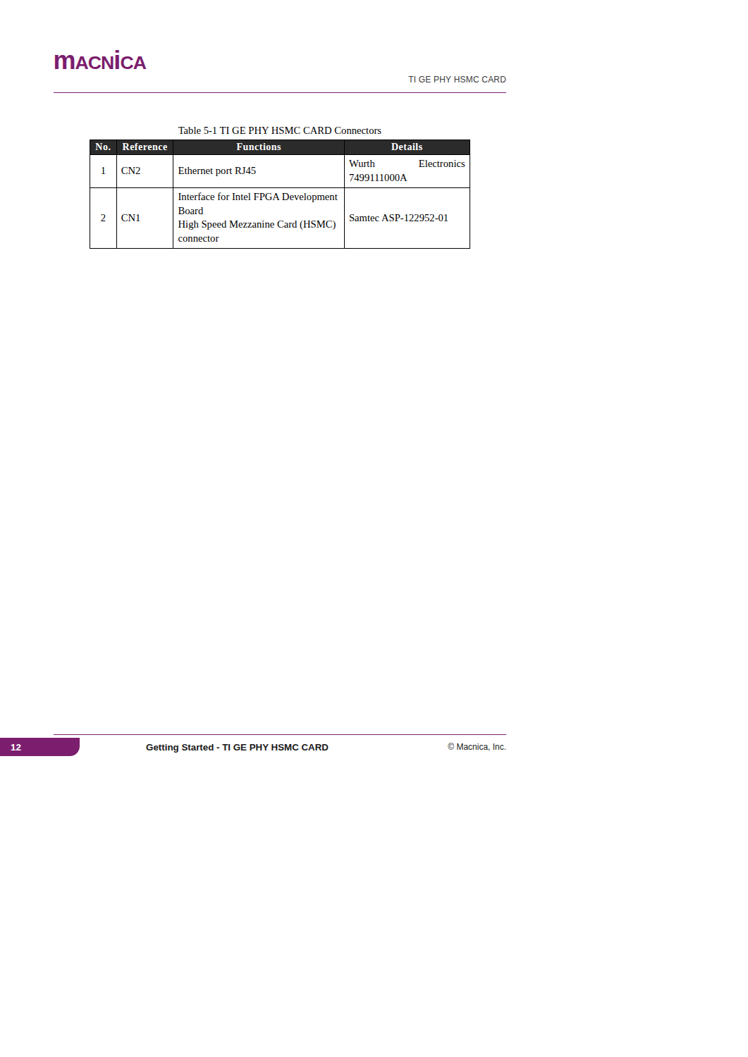mACNiCA
TI GE PHY HSMC CARD
Table 5-1 TI GE PHY HSMC CARD Connectors
| No. | Reference | Functions | Details |
| --- | --- | --- | --- |
| 1 | CN2 | Ethernet port RJ45 | Wurth Electronics 7499111000A |
| 2 | CN1 | Interface for Intel FPGA Development Board High Speed Mezzanine Card (HSMC) connector | Samtec ASP-122952-01 |
12
Getting Started - TI GE PHY HSMC CARD
© Macnica, Inc.